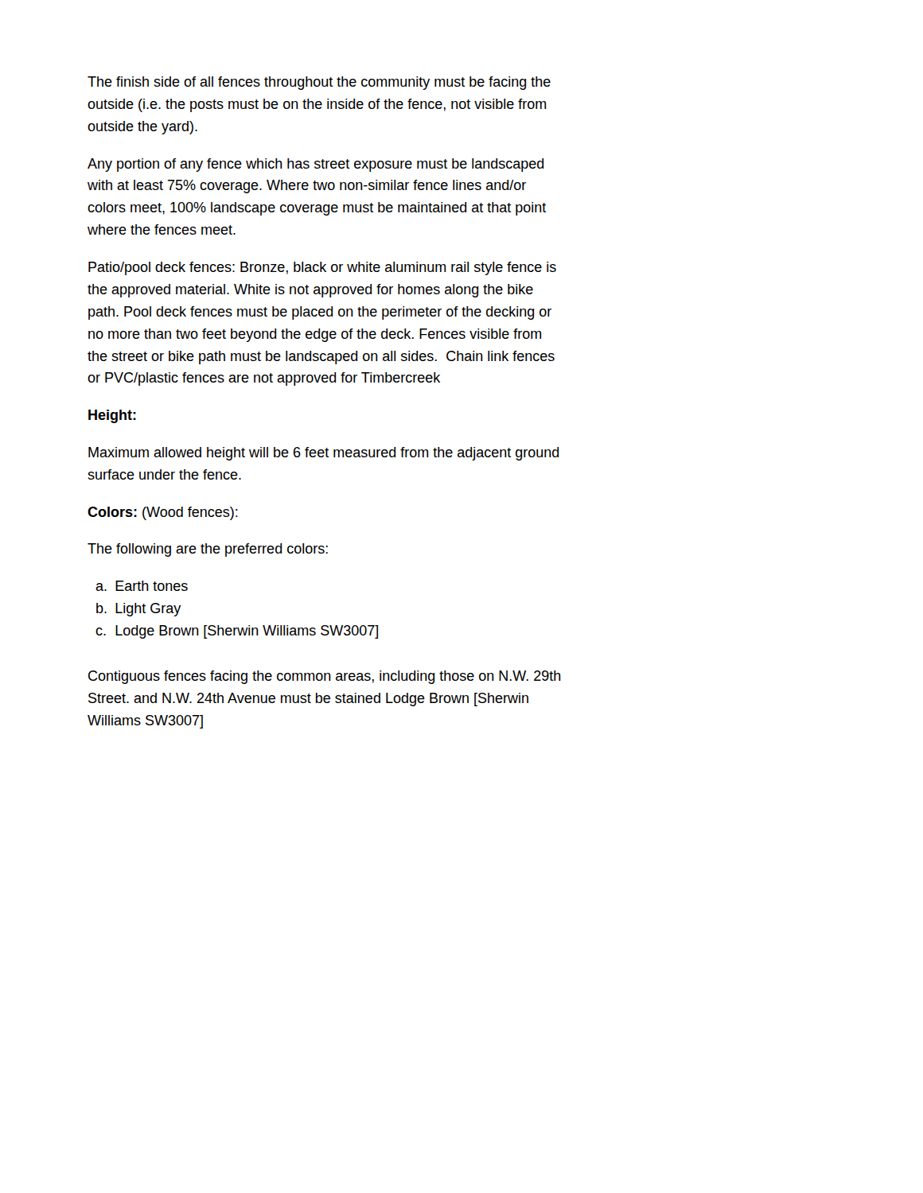The finish side of all fences throughout the community must be facing the outside (i.e. the posts must be on the inside of the fence, not visible from outside the yard).
Any portion of any fence which has street exposure must be landscaped with at least 75% coverage. Where two non-similar fence lines and/or colors meet, 100% landscape coverage must be maintained at that point where the fences meet.
Patio/pool deck fences: Bronze, black or white aluminum rail style fence is the approved material. White is not approved for homes along the bike path. Pool deck fences must be placed on the perimeter of the decking or no more than two feet beyond the edge of the deck. Fences visible from the street or bike path must be landscaped on all sides. Chain link fences or PVC/plastic fences are not approved for Timbercreek
Height:
Maximum allowed height will be 6 feet measured from the adjacent ground surface under the fence.
Colors: (Wood fences):
The following are the preferred colors:
a. Earth tones
b. Light Gray
c. Lodge Brown [Sherwin Williams SW3007]
Contiguous fences facing the common areas, including those on N.W. 29th Street. and N.W. 24th Avenue must be stained Lodge Brown [Sherwin Williams SW3007]